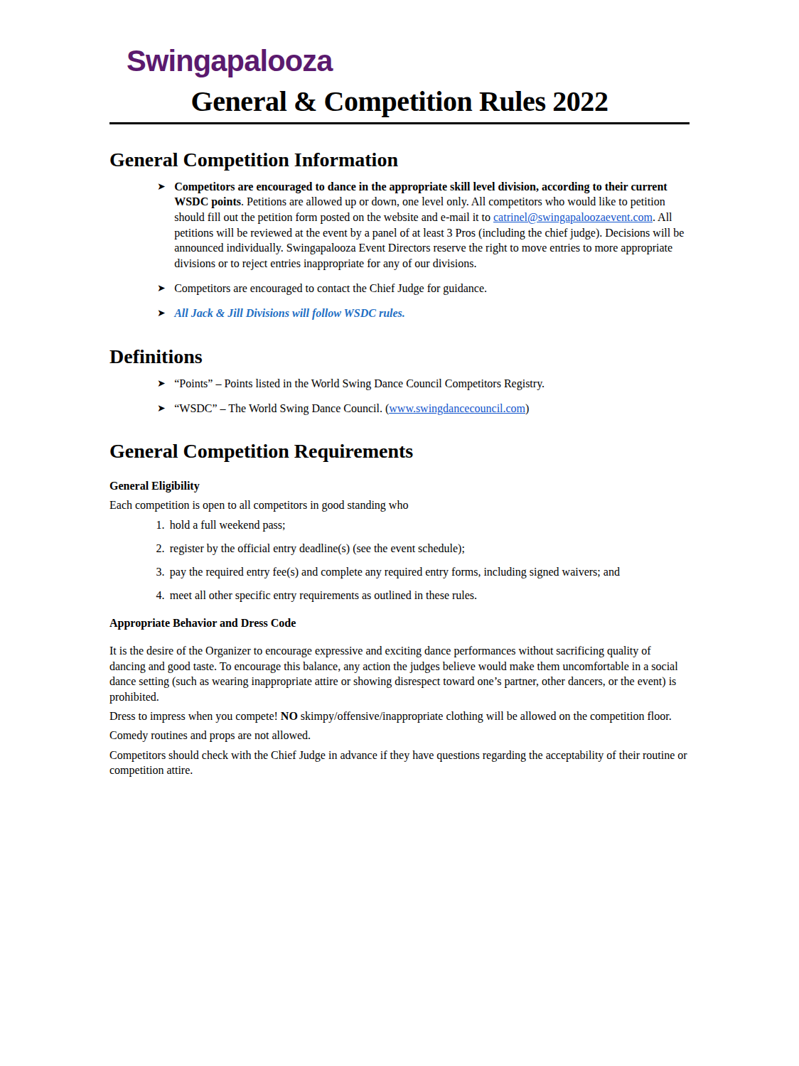Swingapalooza
General & Competition Rules 2022
General Competition Information
Competitors are encouraged to dance in the appropriate skill level division, according to their current WSDC points. Petitions are allowed up or down, one level only. All competitors who would like to petition should fill out the petition form posted on the website and e-mail it to catrinel@swingapaloozaevent.com. All petitions will be reviewed at the event by a panel of at least 3 Pros (including the chief judge). Decisions will be announced individually. Swingapalooza Event Directors reserve the right to move entries to more appropriate divisions or to reject entries inappropriate for any of our divisions.
Competitors are encouraged to contact the Chief Judge for guidance.
All Jack & Jill Divisions will follow WSDC rules.
Definitions
“Points” – Points listed in the World Swing Dance Council Competitors Registry.
“WSDC” – The World Swing Dance Council. (www.swingdancecouncil.com)
General Competition Requirements
General Eligibility
Each competition is open to all competitors in good standing who
hold a full weekend pass;
register by the official entry deadline(s) (see the event schedule);
pay the required entry fee(s) and complete any required entry forms, including signed waivers; and
meet all other specific entry requirements as outlined in these rules.
Appropriate Behavior and Dress Code
It is the desire of the Organizer to encourage expressive and exciting dance performances without sacrificing quality of dancing and good taste. To encourage this balance, any action the judges believe would make them uncomfortable in a social dance setting (such as wearing inappropriate attire or showing disrespect toward one’s partner, other dancers, or the event) is prohibited.
Dress to impress when you compete! NO skimpy/offensive/inappropriate clothing will be allowed on the competition floor.
Comedy routines and props are not allowed.
Competitors should check with the Chief Judge in advance if they have questions regarding the acceptability of their routine or competition attire.